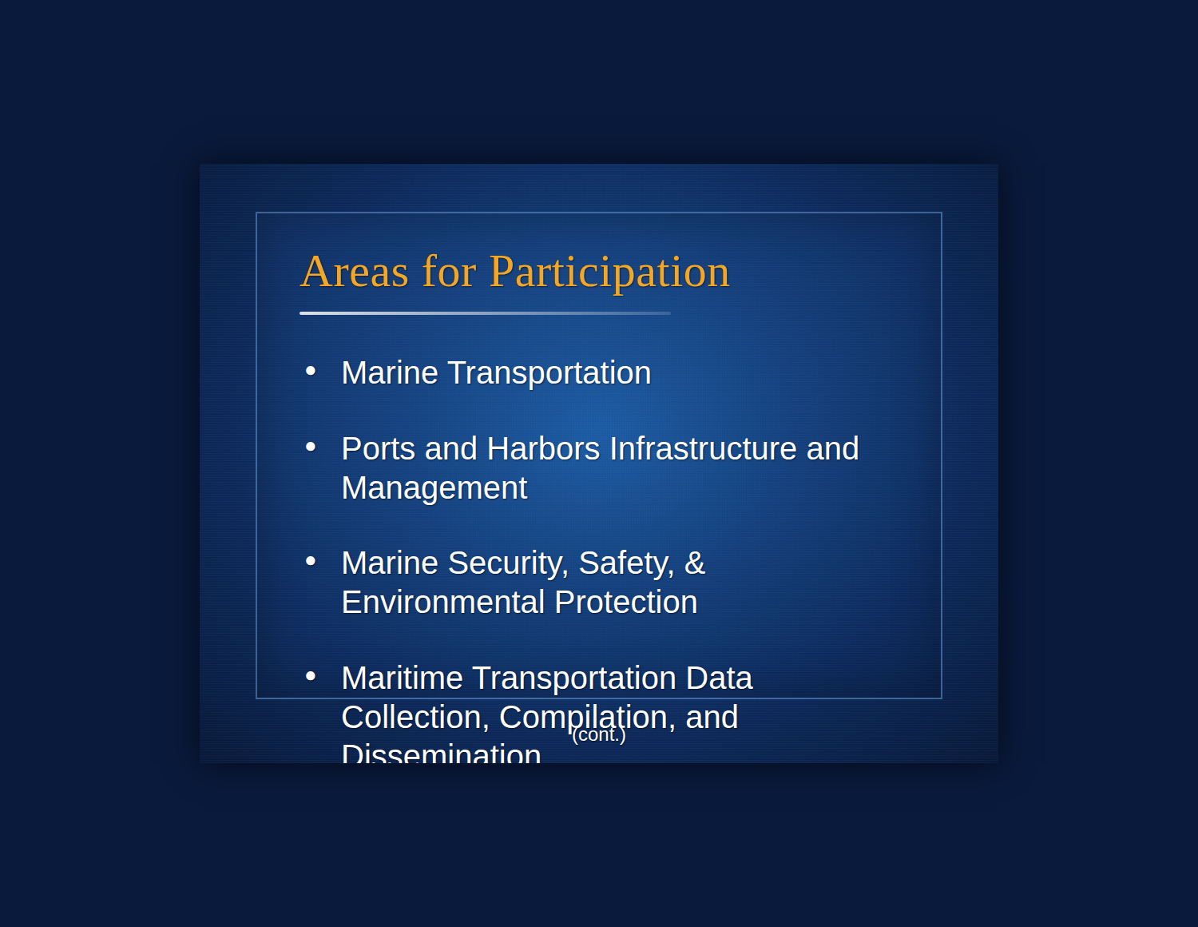Areas for Participation
Marine Transportation
Ports and Harbors Infrastructure and Management
Marine Security, Safety, & Environmental Protection
Maritime Transportation Data Collection, Compilation, and Dissemination
(cont.)